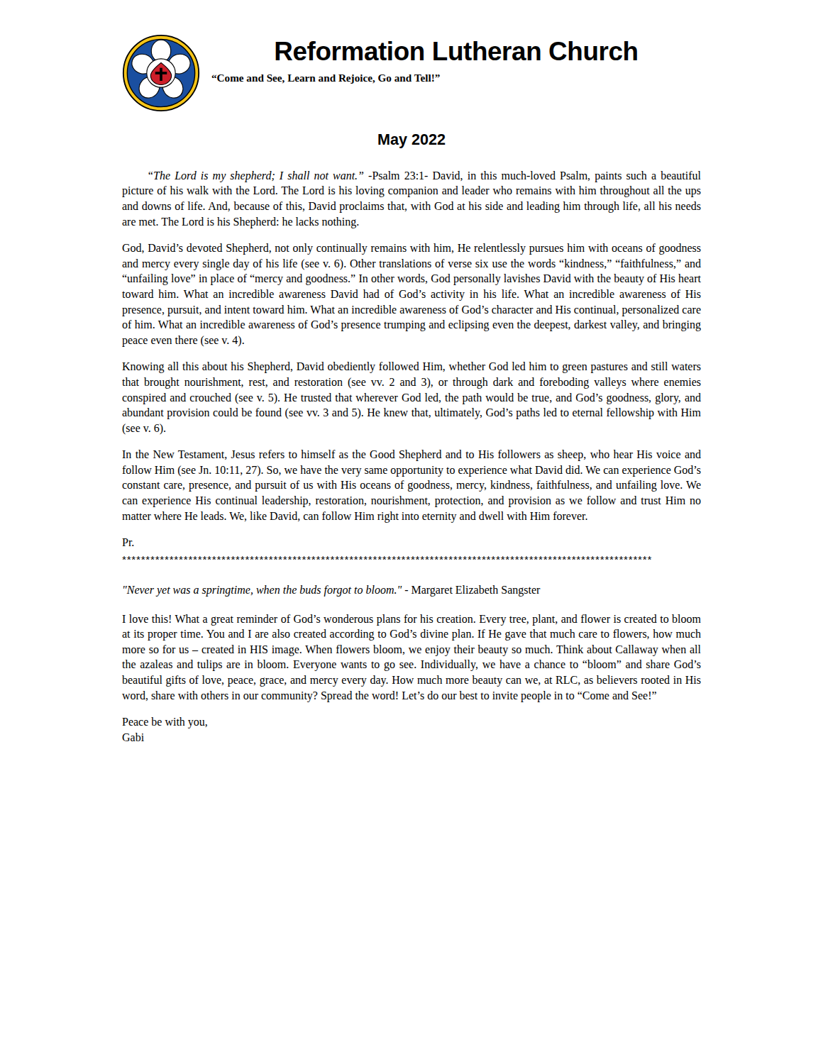Reformation Lutheran Church
“Come and See, Learn and Rejoice, Go and Tell!”
May 2022
“The Lord is my shepherd; I shall not want.” -Psalm 23:1- David, in this much-loved Psalm, paints such a beautiful picture of his walk with the Lord. The Lord is his loving companion and leader who remains with him throughout all the ups and downs of life. And, because of this, David proclaims that, with God at his side and leading him through life, all his needs are met. The Lord is his Shepherd: he lacks nothing.
God, David’s devoted Shepherd, not only continually remains with him, He relentlessly pursues him with oceans of goodness and mercy every single day of his life (see v. 6). Other translations of verse six use the words “kindness,” “faithfulness,” and “unfailing love” in place of “mercy and goodness.” In other words, God personally lavishes David with the beauty of His heart toward him. What an incredible awareness David had of God’s activity in his life. What an incredible awareness of His presence, pursuit, and intent toward him. What an incredible awareness of God’s character and His continual, personalized care of him. What an incredible awareness of God’s presence trumping and eclipsing even the deepest, darkest valley, and bringing peace even there (see v. 4).
Knowing all this about his Shepherd, David obediently followed Him, whether God led him to green pastures and still waters that brought nourishment, rest, and restoration (see vv. 2 and 3), or through dark and foreboding valleys where enemies conspired and crouched (see v. 5). He trusted that wherever God led, the path would be true, and God’s goodness, glory, and abundant provision could be found (see vv. 3 and 5). He knew that, ultimately, God’s paths led to eternal fellowship with Him (see v. 6).
In the New Testament, Jesus refers to himself as the Good Shepherd and to His followers as sheep, who hear His voice and follow Him (see Jn. 10:11, 27). So, we have the very same opportunity to experience what David did. We can experience God’s constant care, presence, and pursuit of us with His oceans of goodness, mercy, kindness, faithfulness, and unfailing love. We can experience His continual leadership, restoration, nourishment, protection, and provision as we follow and trust Him no matter where He leads. We, like David, can follow Him right into eternity and dwell with Him forever.
Pr.
****************************************************************************************************************
"Never yet was a springtime, when the buds forgot to bloom." - Margaret Elizabeth Sangster
I love this! What a great reminder of God’s wonderous plans for his creation. Every tree, plant, and flower is created to bloom at its proper time. You and I are also created according to God’s divine plan. If He gave that much care to flowers, how much more so for us – created in HIS image. When flowers bloom, we enjoy their beauty so much. Think about Callaway when all the azaleas and tulips are in bloom. Everyone wants to go see. Individually, we have a chance to “bloom” and share God’s beautiful gifts of love, peace, grace, and mercy every day. How much more beauty can we, at RLC, as believers rooted in His word, share with others in our community? Spread the word! Let’s do our best to invite people in to “Come and See!”
Peace be with you,
Gabi